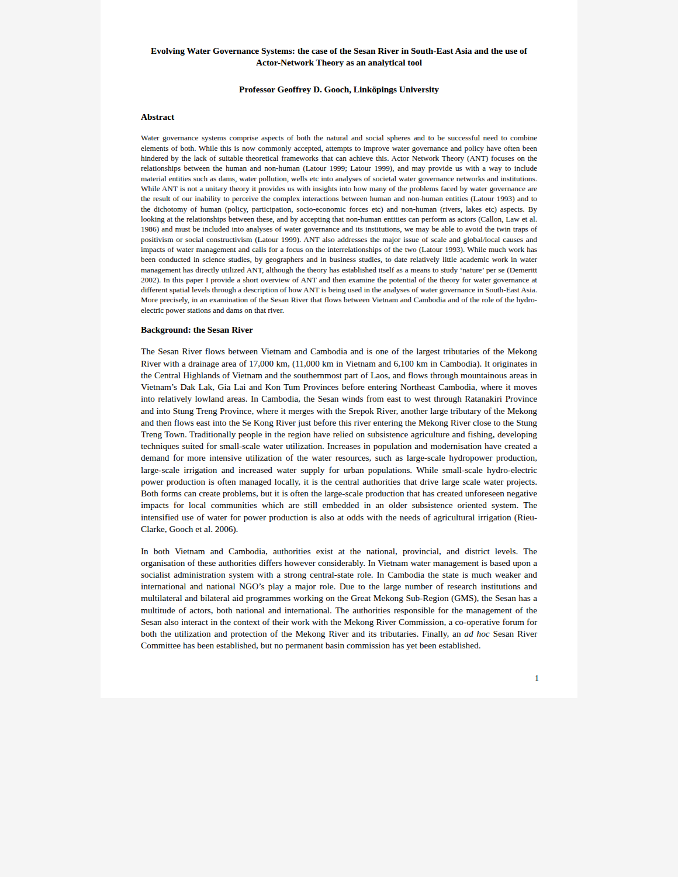Evolving Water Governance Systems: the case of the Sesan River in South-East Asia and the use of Actor-Network Theory as an analytical tool
Professor Geoffrey D. Gooch, Linköpings University
Abstract
Water governance systems comprise aspects of both the natural and social spheres and to be successful need to combine elements of both. While this is now commonly accepted, attempts to improve water governance and policy have often been hindered by the lack of suitable theoretical frameworks that can achieve this. Actor Network Theory (ANT) focuses on the relationships between the human and non-human (Latour 1999; Latour 1999), and may provide us with a way to include material entities such as dams, water pollution, wells etc into analyses of societal water governance networks and institutions. While ANT is not a unitary theory it provides us with insights into how many of the problems faced by water governance are the result of our inability to perceive the complex interactions between human and non-human entities (Latour 1993) and to the dichotomy of human (policy, participation, socio-economic forces etc) and non-human (rivers, lakes etc) aspects. By looking at the relationships between these, and by accepting that non-human entities can perform as actors (Callon, Law et al. 1986) and must be included into analyses of water governance and its institutions, we may be able to avoid the twin traps of positivism or social constructivism (Latour 1999). ANT also addresses the major issue of scale and global/local causes and impacts of water management and calls for a focus on the interrelationships of the two (Latour 1993). While much work has been conducted in science studies, by geographers and in business studies, to date relatively little academic work in water management has directly utilized ANT, although the theory has established itself as a means to study ‘nature’ per se (Demeritt 2002). In this paper I provide a short overview of ANT and then examine the potential of the theory for water governance at different spatial levels through a description of how ANT is being used in the analyses of water governance in South-East Asia. More precisely, in an examination of the Sesan River that flows between Vietnam and Cambodia and of the role of the hydro-electric power stations and dams on that river.
Background: the Sesan River
The Sesan River flows between Vietnam and Cambodia and is one of the largest tributaries of the Mekong River with a drainage area of 17,000 km, (11,000 km in Vietnam and 6,100 km in Cambodia). It originates in the Central Highlands of Vietnam and the southernmost part of Laos, and flows through mountainous areas in Vietnam’s Dak Lak, Gia Lai and Kon Tum Provinces before entering Northeast Cambodia, where it moves into relatively lowland areas. In Cambodia, the Sesan winds from east to west through Ratanakiri Province and into Stung Treng Province, where it merges with the Srepok River, another large tributary of the Mekong and then flows east into the Se Kong River just before this river entering the Mekong River close to the Stung Treng Town. Traditionally people in the region have relied on subsistence agriculture and fishing, developing techniques suited for small-scale water utilization. Increases in population and modernisation have created a demand for more intensive utilization of the water resources, such as large-scale hydropower production, large-scale irrigation and increased water supply for urban populations. While small-scale hydro-electric power production is often managed locally, it is the central authorities that drive large scale water projects. Both forms can create problems, but it is often the large-scale production that has created unforeseen negative impacts for local communities which are still embedded in an older subsistence oriented system. The intensified use of water for power production is also at odds with the needs of agricultural irrigation (Rieu-Clarke, Gooch et al. 2006).
In both Vietnam and Cambodia, authorities exist at the national, provincial, and district levels. The organisation of these authorities differs however considerably. In Vietnam water management is based upon a socialist administration system with a strong central-state role. In Cambodia the state is much weaker and international and national NGO’s play a major role. Due to the large number of research institutions and multilateral and bilateral aid programmes working on the Great Mekong Sub-Region (GMS), the Sesan has a multitude of actors, both national and international. The authorities responsible for the management of the Sesan also interact in the context of their work with the Mekong River Commission, a co-operative forum for both the utilization and protection of the Mekong River and its tributaries. Finally, an ad hoc Sesan River Committee has been established, but no permanent basin commission has yet been established.
1